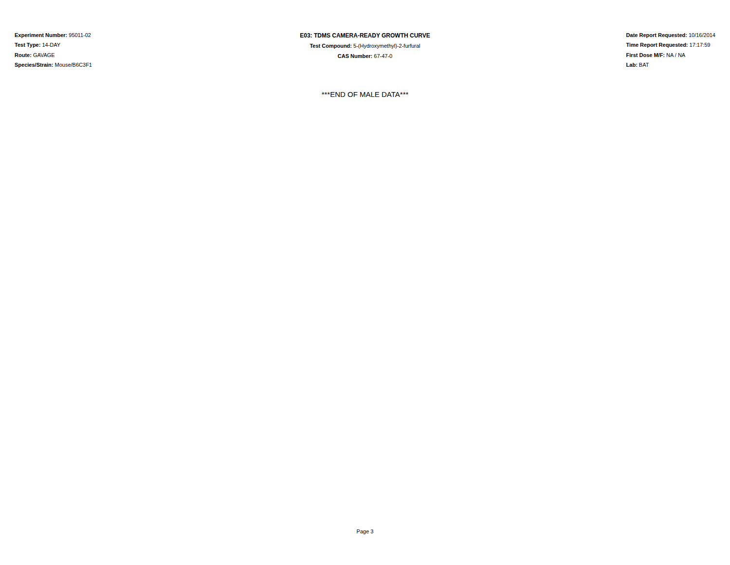Experiment Number: 95011-02
Test Type: 14-DAY
Route: GAVAGE
Species/Strain: Mouse/B6C3F1
E03: TDMS CAMERA-READY GROWTH CURVE
Test Compound: 5-(Hydroxymethyl)-2-furfural
CAS Number: 67-47-0
Date Report Requested: 10/16/2014
Time Report Requested: 17:17:59
First Dose M/F: NA / NA
Lab: BAT
***END OF MALE DATA***
Page 3